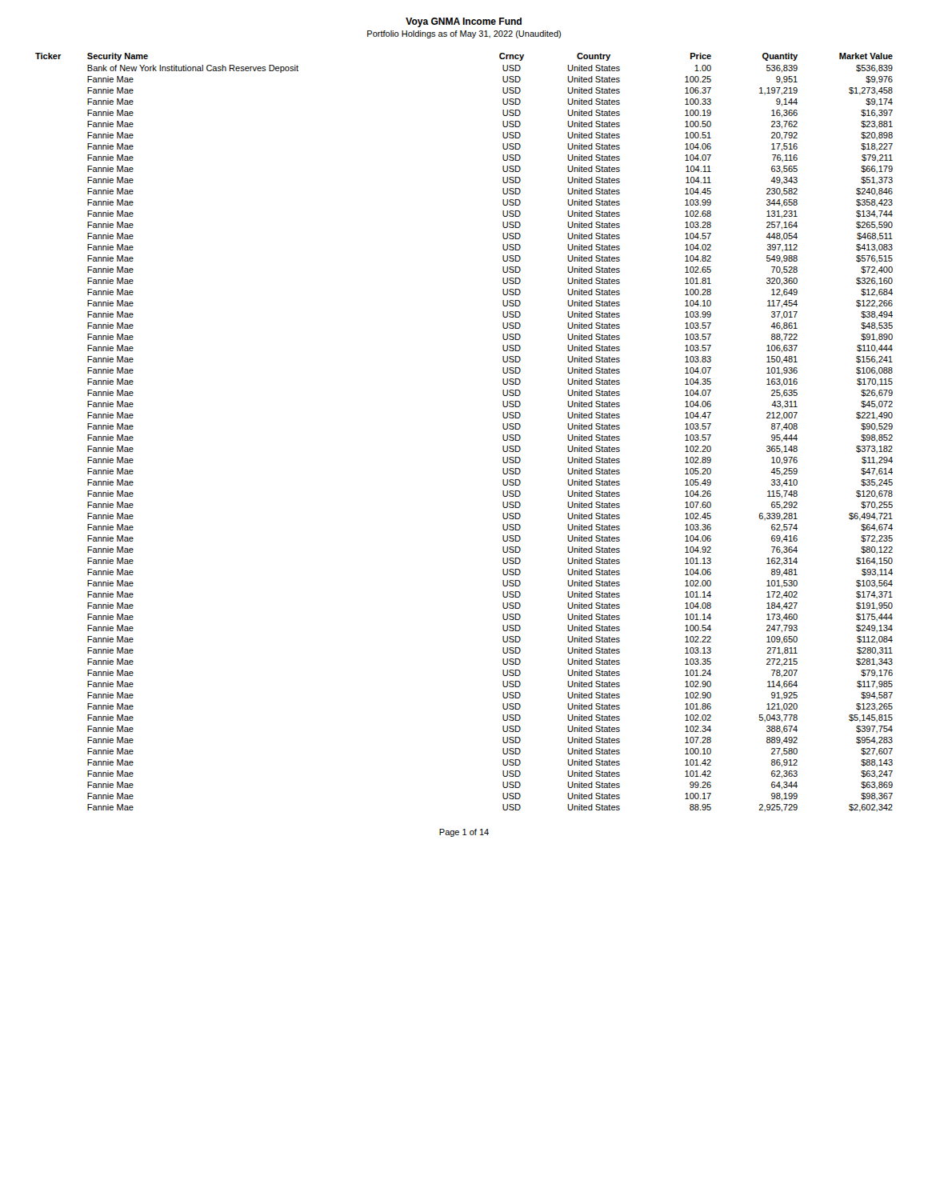Voya GNMA Income Fund
Portfolio Holdings as of May 31, 2022 (Unaudited)
| Ticker | Security Name | Crncy | Country | Price | Quantity | Market Value |
| --- | --- | --- | --- | --- | --- | --- |
| | Bank of New York Institutional Cash Reserves Deposit | USD | United States | 1.00 | 536,839 | $536,839 |
| | Fannie Mae | USD | United States | 100.25 | 9,951 | $9,976 |
| | Fannie Mae | USD | United States | 106.37 | 1,197,219 | $1,273,458 |
| | Fannie Mae | USD | United States | 100.33 | 9,144 | $9,174 |
| | Fannie Mae | USD | United States | 100.19 | 16,366 | $16,397 |
| | Fannie Mae | USD | United States | 100.50 | 23,762 | $23,881 |
| | Fannie Mae | USD | United States | 100.51 | 20,792 | $20,898 |
| | Fannie Mae | USD | United States | 104.06 | 17,516 | $18,227 |
| | Fannie Mae | USD | United States | 104.07 | 76,116 | $79,211 |
| | Fannie Mae | USD | United States | 104.11 | 63,565 | $66,179 |
| | Fannie Mae | USD | United States | 104.11 | 49,343 | $51,373 |
| | Fannie Mae | USD | United States | 104.45 | 230,582 | $240,846 |
| | Fannie Mae | USD | United States | 103.99 | 344,658 | $358,423 |
| | Fannie Mae | USD | United States | 102.68 | 131,231 | $134,744 |
| | Fannie Mae | USD | United States | 103.28 | 257,164 | $265,590 |
| | Fannie Mae | USD | United States | 104.57 | 448,054 | $468,511 |
| | Fannie Mae | USD | United States | 104.02 | 397,112 | $413,083 |
| | Fannie Mae | USD | United States | 104.82 | 549,988 | $576,515 |
| | Fannie Mae | USD | United States | 102.65 | 70,528 | $72,400 |
| | Fannie Mae | USD | United States | 101.81 | 320,360 | $326,160 |
| | Fannie Mae | USD | United States | 100.28 | 12,649 | $12,684 |
| | Fannie Mae | USD | United States | 104.10 | 117,454 | $122,266 |
| | Fannie Mae | USD | United States | 103.99 | 37,017 | $38,494 |
| | Fannie Mae | USD | United States | 103.57 | 46,861 | $48,535 |
| | Fannie Mae | USD | United States | 103.57 | 88,722 | $91,890 |
| | Fannie Mae | USD | United States | 103.57 | 106,637 | $110,444 |
| | Fannie Mae | USD | United States | 103.83 | 150,481 | $156,241 |
| | Fannie Mae | USD | United States | 104.07 | 101,936 | $106,088 |
| | Fannie Mae | USD | United States | 104.35 | 163,016 | $170,115 |
| | Fannie Mae | USD | United States | 104.07 | 25,635 | $26,679 |
| | Fannie Mae | USD | United States | 104.06 | 43,311 | $45,072 |
| | Fannie Mae | USD | United States | 104.47 | 212,007 | $221,490 |
| | Fannie Mae | USD | United States | 103.57 | 87,408 | $90,529 |
| | Fannie Mae | USD | United States | 103.57 | 95,444 | $98,852 |
| | Fannie Mae | USD | United States | 102.20 | 365,148 | $373,182 |
| | Fannie Mae | USD | United States | 102.89 | 10,976 | $11,294 |
| | Fannie Mae | USD | United States | 105.20 | 45,259 | $47,614 |
| | Fannie Mae | USD | United States | 105.49 | 33,410 | $35,245 |
| | Fannie Mae | USD | United States | 104.26 | 115,748 | $120,678 |
| | Fannie Mae | USD | United States | 107.60 | 65,292 | $70,255 |
| | Fannie Mae | USD | United States | 102.45 | 6,339,281 | $6,494,721 |
| | Fannie Mae | USD | United States | 103.36 | 62,574 | $64,674 |
| | Fannie Mae | USD | United States | 104.06 | 69,416 | $72,235 |
| | Fannie Mae | USD | United States | 104.92 | 76,364 | $80,122 |
| | Fannie Mae | USD | United States | 101.13 | 162,314 | $164,150 |
| | Fannie Mae | USD | United States | 104.06 | 89,481 | $93,114 |
| | Fannie Mae | USD | United States | 102.00 | 101,530 | $103,564 |
| | Fannie Mae | USD | United States | 101.14 | 172,402 | $174,371 |
| | Fannie Mae | USD | United States | 104.08 | 184,427 | $191,950 |
| | Fannie Mae | USD | United States | 101.14 | 173,460 | $175,444 |
| | Fannie Mae | USD | United States | 100.54 | 247,793 | $249,134 |
| | Fannie Mae | USD | United States | 102.22 | 109,650 | $112,084 |
| | Fannie Mae | USD | United States | 103.13 | 271,811 | $280,311 |
| | Fannie Mae | USD | United States | 103.35 | 272,215 | $281,343 |
| | Fannie Mae | USD | United States | 101.24 | 78,207 | $79,176 |
| | Fannie Mae | USD | United States | 102.90 | 114,664 | $117,985 |
| | Fannie Mae | USD | United States | 102.90 | 91,925 | $94,587 |
| | Fannie Mae | USD | United States | 101.86 | 121,020 | $123,265 |
| | Fannie Mae | USD | United States | 102.02 | 5,043,778 | $5,145,815 |
| | Fannie Mae | USD | United States | 102.34 | 388,674 | $397,754 |
| | Fannie Mae | USD | United States | 107.28 | 889,492 | $954,283 |
| | Fannie Mae | USD | United States | 100.10 | 27,580 | $27,607 |
| | Fannie Mae | USD | United States | 101.42 | 86,912 | $88,143 |
| | Fannie Mae | USD | United States | 101.42 | 62,363 | $63,247 |
| | Fannie Mae | USD | United States | 99.26 | 64,344 | $63,869 |
| | Fannie Mae | USD | United States | 100.17 | 98,199 | $98,367 |
| | Fannie Mae | USD | United States | 88.95 | 2,925,729 | $2,602,342 |
Page 1 of 14